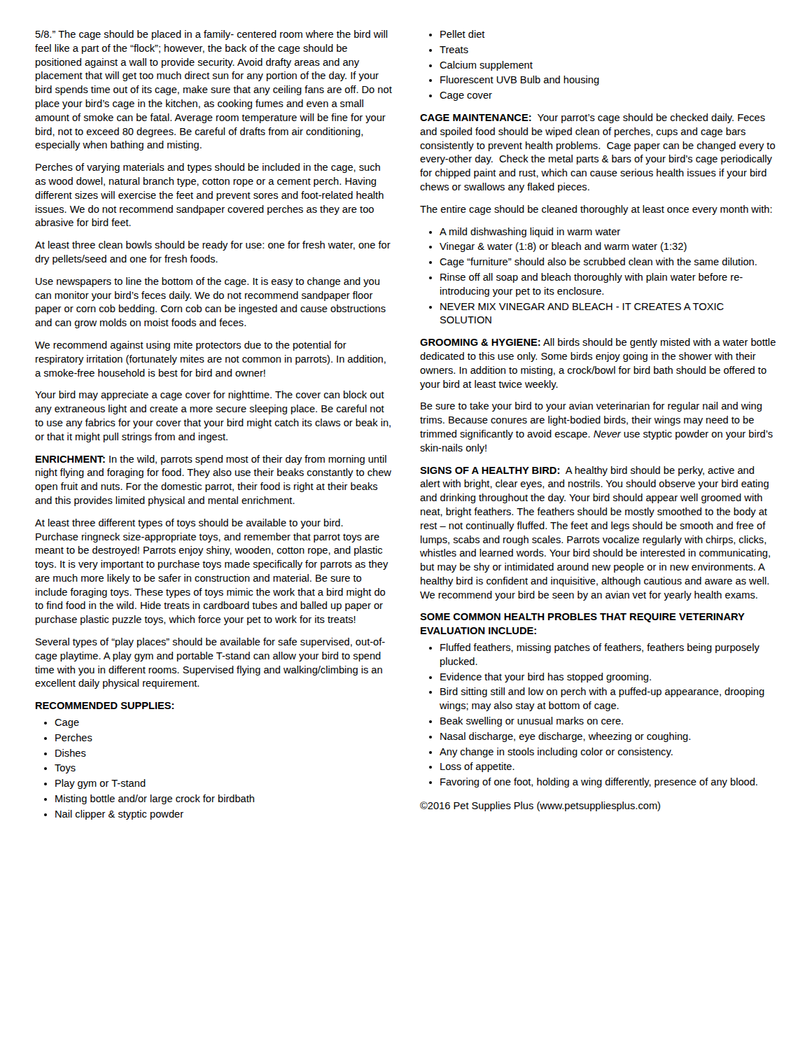5/8.” The cage should be placed in a family- centered room where the bird will feel like a part of the “flock”; however, the back of the cage should be positioned against a wall to provide security. Avoid drafty areas and any placement that will get too much direct sun for any portion of the day. If your bird spends time out of its cage, make sure that any ceiling fans are off. Do not place your bird’s cage in the kitchen, as cooking fumes and even a small amount of smoke can be fatal. Average room temperature will be fine for your bird, not to exceed 80 degrees. Be careful of drafts from air conditioning, especially when bathing and misting.
Perches of varying materials and types should be included in the cage, such as wood dowel, natural branch type, cotton rope or a cement perch. Having different sizes will exercise the feet and prevent sores and foot-related health issues. We do not recommend sandpaper covered perches as they are too abrasive for bird feet.
At least three clean bowls should be ready for use: one for fresh water, one for dry pellets/seed and one for fresh foods.
Use newspapers to line the bottom of the cage. It is easy to change and you can monitor your bird’s feces daily. We do not recommend sandpaper floor paper or corn cob bedding. Corn cob can be ingested and cause obstructions and can grow molds on moist foods and feces.
We recommend against using mite protectors due to the potential for respiratory irritation (fortunately mites are not common in parrots). In addition, a smoke-free household is best for bird and owner!
Your bird may appreciate a cage cover for nighttime. The cover can block out any extraneous light and create a more secure sleeping place. Be careful not to use any fabrics for your cover that your bird might catch its claws or beak in, or that it might pull strings from and ingest.
ENRICHMENT:
In the wild, parrots spend most of their day from morning until night flying and foraging for food. They also use their beaks constantly to chew open fruit and nuts. For the domestic parrot, their food is right at their beaks and this provides limited physical and mental enrichment.
At least three different types of toys should be available to your bird. Purchase ringneck size-appropriate toys, and remember that parrot toys are meant to be destroyed! Parrots enjoy shiny, wooden, cotton rope, and plastic toys. It is very important to purchase toys made specifically for parrots as they are much more likely to be safer in construction and material. Be sure to include foraging toys. These types of toys mimic the work that a bird might do to find food in the wild. Hide treats in cardboard tubes and balled up paper or purchase plastic puzzle toys, which force your pet to work for its treats!
Several types of “play places” should be available for safe supervised, out-of-cage playtime. A play gym and portable T-stand can allow your bird to spend time with you in different rooms. Supervised flying and walking/climbing is an excellent daily physical requirement.
RECOMMENDED SUPPLIES:
Cage
Perches
Dishes
Toys
Play gym or T-stand
Misting bottle and/or large crock for birdbath
Nail clipper & styptic powder
Pellet diet
Treats
Calcium supplement
Fluorescent UVB Bulb and housing
Cage cover
CAGE MAINTENANCE:
Your parrot’s cage should be checked daily. Feces and spoiled food should be wiped clean of perches, cups and cage bars consistently to prevent health problems. Cage paper can be changed every to every-other day. Check the metal parts & bars of your bird’s cage periodically for chipped paint and rust, which can cause serious health issues if your bird chews or swallows any flaked pieces.
The entire cage should be cleaned thoroughly at least once every month with:
A mild dishwashing liquid in warm water
Vinegar & water (1:8) or bleach and warm water (1:32)
Cage “furniture” should also be scrubbed clean with the same dilution.
Rinse off all soap and bleach thoroughly with plain water before re-introducing your pet to its enclosure.
NEVER MIX VINEGAR AND BLEACH - IT CREATES A TOXIC SOLUTION
GROOMING & HYGIENE:
All birds should be gently misted with a water bottle dedicated to this use only. Some birds enjoy going in the shower with their owners. In addition to misting, a crock/bowl for bird bath should be offered to your bird at least twice weekly.
Be sure to take your bird to your avian veterinarian for regular nail and wing trims. Because conures are light-bodied birds, their wings may need to be trimmed significantly to avoid escape. Never use styptic powder on your bird’s skin-nails only!
SIGNS OF A HEALTHY BIRD:
A healthy bird should be perky, active and alert with bright, clear eyes, and nostrils. You should observe your bird eating and drinking throughout the day. Your bird should appear well groomed with neat, bright feathers. The feathers should be mostly smoothed to the body at rest – not continually fluffed. The feet and legs should be smooth and free of lumps, scabs and rough scales. Parrots vocalize regularly with chirps, clicks, whistles and learned words. Your bird should be interested in communicating, but may be shy or intimidated around new people or in new environments. A healthy bird is confident and inquisitive, although cautious and aware as well. We recommend your bird be seen by an avian vet for yearly health exams.
SOME COMMON HEALTH PROBLES THAT REQUIRE VETERINARY EVALUATION INCLUDE:
Fluffed feathers, missing patches of feathers, feathers being purposely plucked.
Evidence that your bird has stopped grooming.
Bird sitting still and low on perch with a puffed-up appearance, drooping wings; may also stay at bottom of cage.
Beak swelling or unusual marks on cere.
Nasal discharge, eye discharge, wheezing or coughing.
Any change in stools including color or consistency.
Loss of appetite.
Favoring of one foot, holding a wing differently, presence of any blood.
©2016 Pet Supplies Plus (www.petsuppliesplus.com)